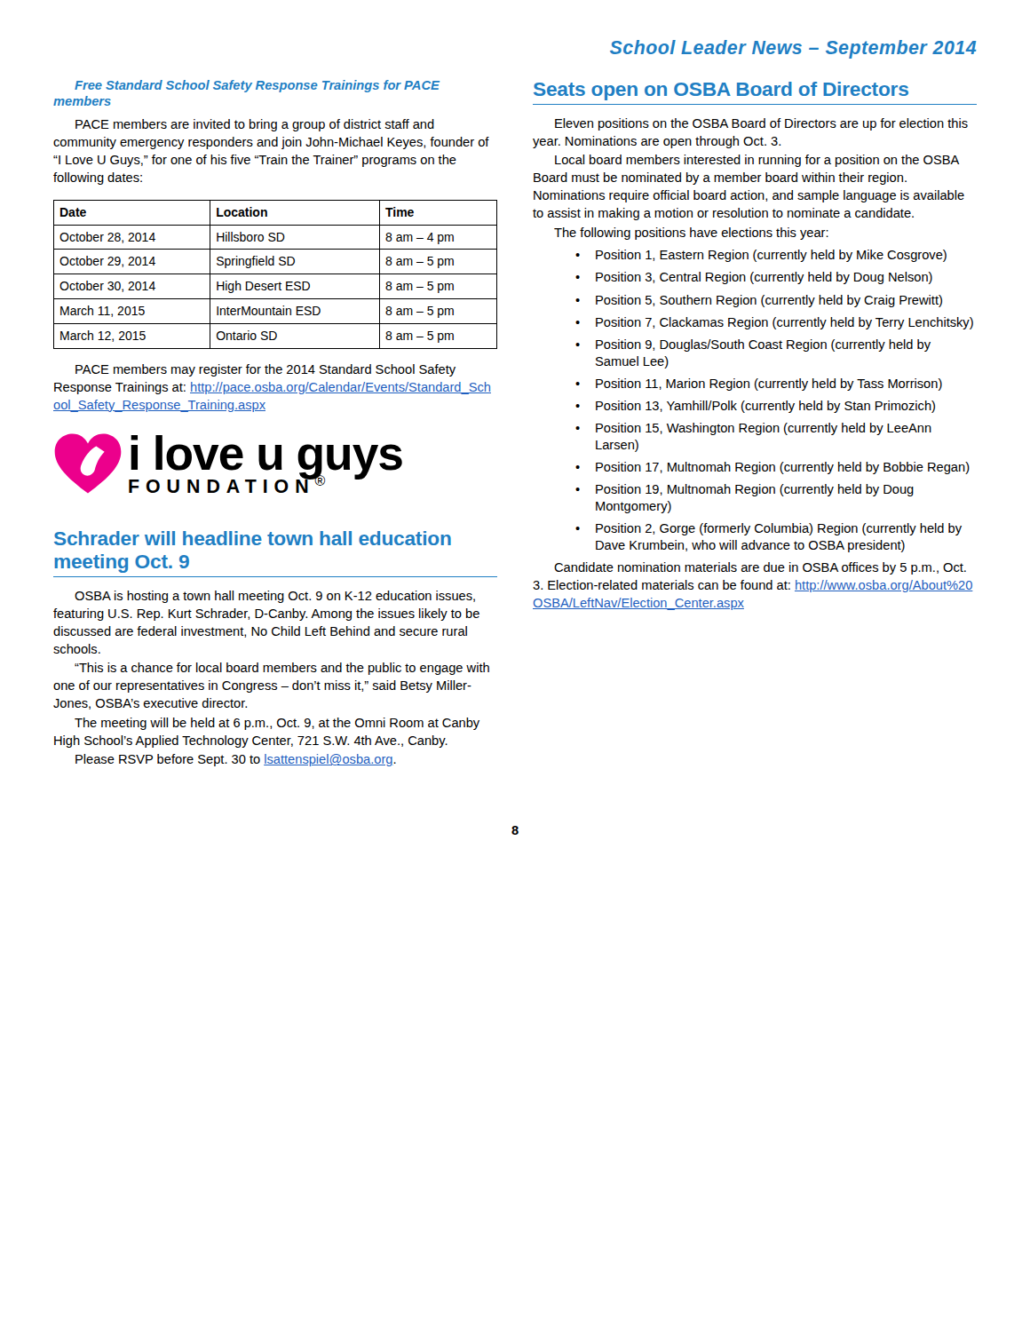School Leader News – September 2014
Free Standard School Safety Response Trainings for PACE members
PACE members are invited to bring a group of district staff and community emergency responders and join John-Michael Keyes, founder of “I Love U Guys,” for one of his five “Train the Trainer” programs on the following dates:
| Date | Location | Time |
| --- | --- | --- |
| October 28, 2014 | Hillsboro SD | 8 am – 4 pm |
| October 29, 2014 | Springfield SD | 8 am – 5 pm |
| October 30, 2014 | High Desert ESD | 8 am – 5 pm |
| March 11, 2015 | InterMountain ESD | 8 am – 5 pm |
| March 12, 2015 | Ontario SD | 8 am – 5 pm |
PACE members may register for the 2014 Standard School Safety Response Trainings at: http://pace.osba.org/Calendar/Events/Standard_School_Safety_Response_Training.aspx
i love u guys FOUNDATION®
Schrader will headline town hall education meeting Oct. 9
OSBA is hosting a town hall meeting Oct. 9 on K-12 education issues, featuring U.S. Rep. Kurt Schrader, D-Canby. Among the issues likely to be discussed are federal investment, No Child Left Behind and secure rural schools.
“This is a chance for local board members and the public to engage with one of our representatives in Congress – don’t miss it,” said Betsy Miller-Jones, OSBA’s executive director.
The meeting will be held at 6 p.m., Oct. 9, at the Omni Room at Canby High School’s Applied Technology Center, 721 S.W. 4th Ave., Canby.
Please RSVP before Sept. 30 to lsattenspiel@osba.org.
Seats open on OSBA Board of Directors
Eleven positions on the OSBA Board of Directors are up for election this year. Nominations are open through Oct. 3.
Local board members interested in running for a position on the OSBA Board must be nominated by a member board within their region. Nominations require official board action, and sample language is available to assist in making a motion or resolution to nominate a candidate.
The following positions have elections this year:
Position 1, Eastern Region (currently held by Mike Cosgrove)
Position 3, Central Region (currently held by Doug Nelson)
Position 5, Southern Region (currently held by Craig Prewitt)
Position 7, Clackamas Region (currently held by Terry Lenchitsky)
Position 9, Douglas/South Coast Region (currently held by Samuel Lee)
Position 11, Marion Region (currently held by Tass Morrison)
Position 13, Yamhill/Polk (currently held by Stan Primozich)
Position 15, Washington Region (currently held by LeeAnn Larsen)
Position 17, Multnomah Region (currently held by Bobbie Regan)
Position 19, Multnomah Region (currently held by Doug Montgomery)
Position 2, Gorge (formerly Columbia) Region (currently held by Dave Krumbein, who will advance to OSBA president)
Candidate nomination materials are due in OSBA offices by 5 p.m., Oct. 3. Election-related materials can be found at: http://www.osba.org/About%20OSBA/LeftNav/Election_Center.aspx
8